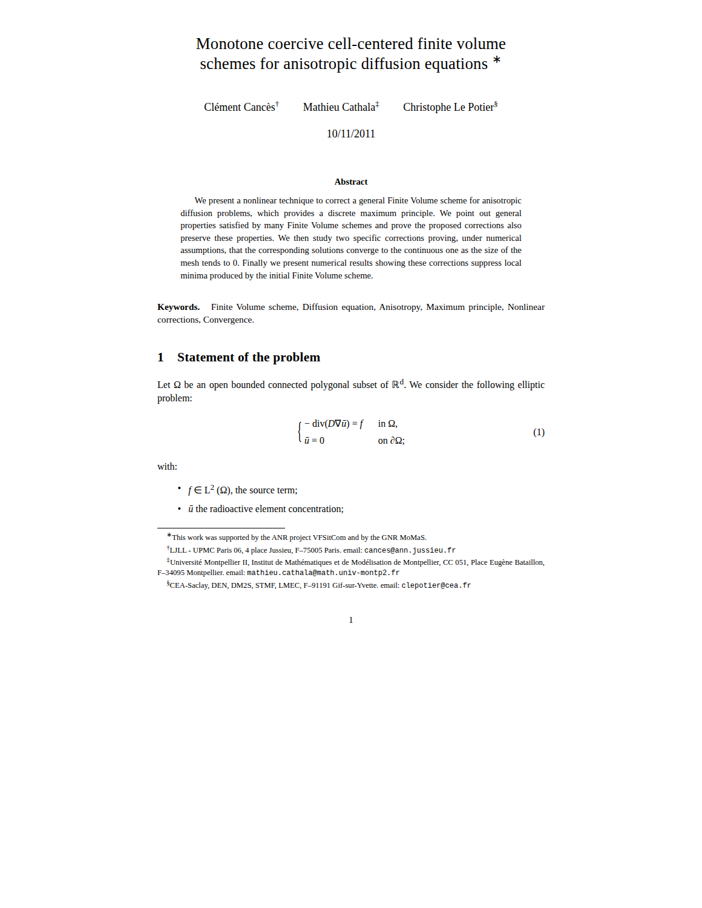Monotone coercive cell-centered finite volume
schemes for anisotropic diffusion equations ∗
Clément Cancès† Mathieu Cathala‡ Christophe Le Potier§
10/11/2011
Abstract
We present a nonlinear technique to correct a general Finite Volume scheme for anisotropic diffusion problems, which provides a discrete maximum principle. We point out general properties satisfied by many Finite Volume schemes and prove the proposed corrections also preserve these properties. We then study two specific corrections proving, under numerical assumptions, that the corresponding solutions converge to the continuous one as the size of the mesh tends to 0. Finally we present numerical results showing these corrections suppress local minima produced by the initial Finite Volume scheme.
Keywords. Finite Volume scheme, Diffusion equation, Anisotropy, Maximum principle, Nonlinear corrections, Convergence.
1 Statement of the problem
Let Ω be an open bounded connected polygonal subset of ℝd. We consider the following elliptic problem:
{
| − div( D ∇ ū ) = f | in Ω, |
| ū = 0 | on ∂Ω; |
(1)
with:
f ∈ L2 (Ω), the source term;
ū the radioactive element concentration;
∗This work was supported by the ANR project VFSitCom and by the GNR MoMaS.
†LJLL - UPMC Paris 06, 4 place Jussieu, F–75005 Paris. email: cances@ann.jussieu.fr
‡Université Montpellier II, Institut de Mathématiques et de Modélisation de Montpellier, CC 051, Place Eugène Bataillon, F–34095 Montpellier. email: mathieu.cathala@math.univ-montp2.fr
§CEA-Saclay, DEN, DM2S, STMF, LMEC, F–91191 Gif-sur-Yvette. email: clepotier@cea.fr
1